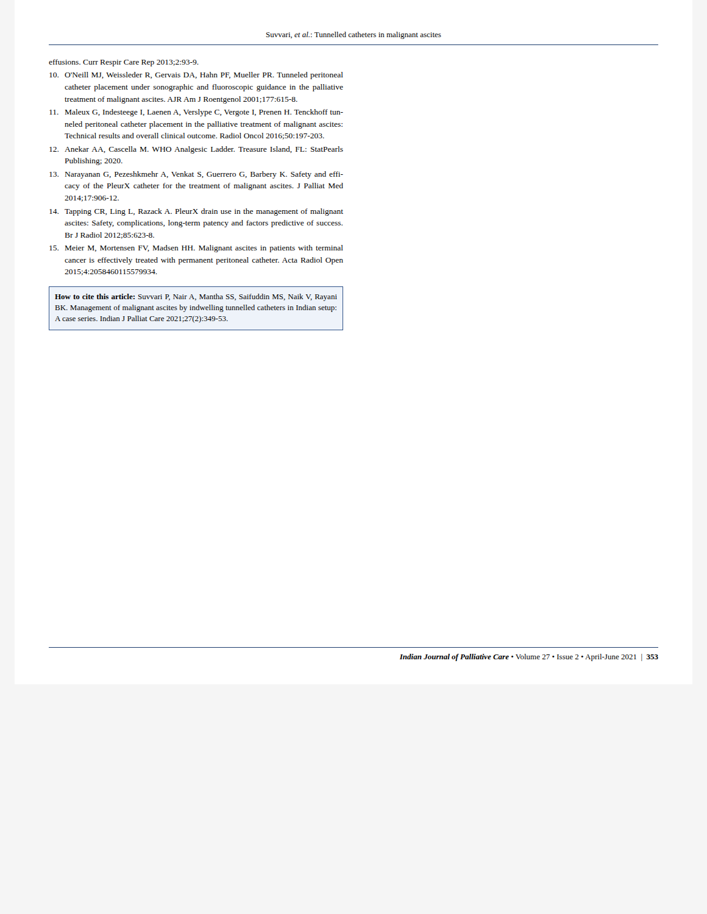Suvvari, et al.: Tunnelled catheters in malignant ascites
effusions. Curr Respir Care Rep 2013;2:93-9.
10. O'Neill MJ, Weissleder R, Gervais DA, Hahn PF, Mueller PR. Tunneled peritoneal catheter placement under sonographic and fluoroscopic guidance in the palliative treatment of malignant ascites. AJR Am J Roentgenol 2001;177:615-8.
11. Maleux G, Indesteege I, Laenen A, Verslype C, Vergote I, Prenen H. Tenckhoff tunneled peritoneal catheter placement in the palliative treatment of malignant ascites: Technical results and overall clinical outcome. Radiol Oncol 2016;50:197-203.
12. Anekar AA, Cascella M. WHO Analgesic Ladder. Treasure Island, FL: StatPearls Publishing; 2020.
13. Narayanan G, Pezeshkmehr A, Venkat S, Guerrero G, Barbery K. Safety and efficacy of the PleurX catheter for the treatment of malignant ascites. J Palliat Med 2014;17:906-12.
14. Tapping CR, Ling L, Razack A. PleurX drain use in the management of malignant ascites: Safety, complications, long-term patency and factors predictive of success. Br J Radiol 2012;85:623-8.
15. Meier M, Mortensen FV, Madsen HH. Malignant ascites in patients with terminal cancer is effectively treated with permanent peritoneal catheter. Acta Radiol Open 2015;4:2058460115579934.
How to cite this article: Suvvari P, Nair A, Mantha SS, Saifuddin MS, Naik V, Rayani BK. Management of malignant ascites by indwelling tunnelled catheters in Indian setup: A case series. Indian J Palliat Care 2021;27(2):349-53.
Indian Journal of Palliative Care • Volume 27 • Issue 2 • April-June 2021 | 353